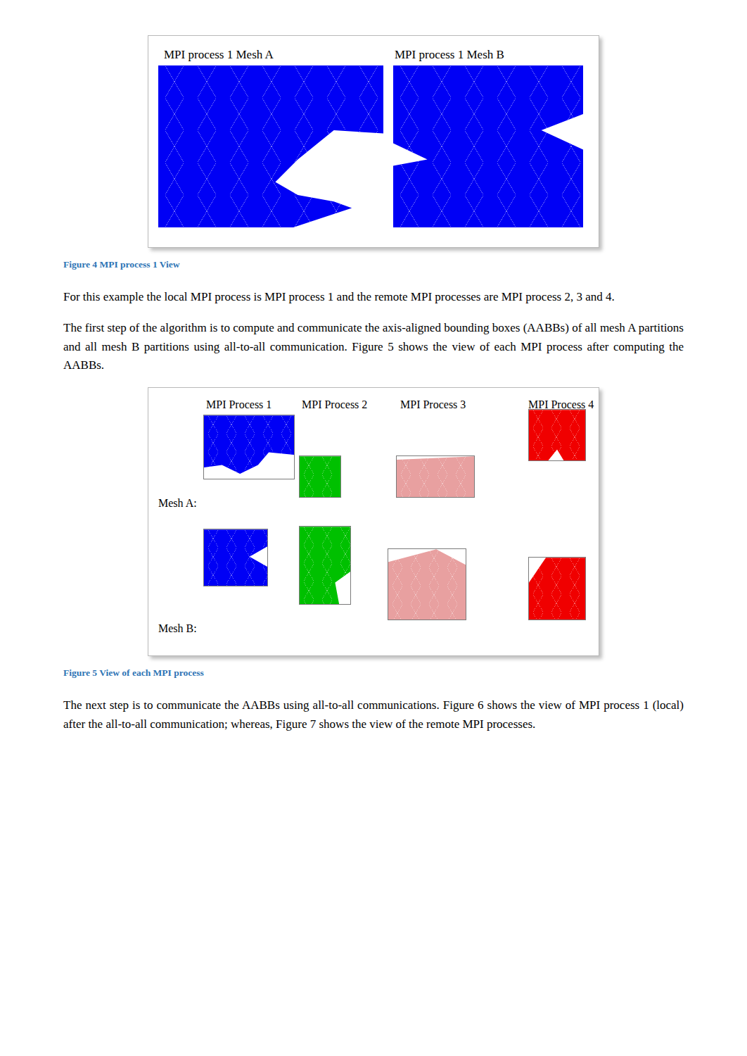MPI process 1 Mesh A
MPI process 1 Mesh B
Figure 4 MPI process 1 View
For this example the local MPI process is MPI process 1 and the remote MPI processes are MPI process 2, 3 and 4.
The first step of the algorithm is to compute and communicate the axis-aligned bounding boxes (AABBs) of all mesh A partitions and all mesh B partitions using all-to-all communication. Figure 5 shows the view of each MPI process after computing the AABBs.
MPI Process 1
MPI Process 2
MPI Process 3
MPI Process 4
Mesh A:
Mesh B:
Figure 5 View of each MPI process
The next step is to communicate the AABBs using all-to-all communications. Figure 6 shows the view of MPI process 1 (local) after the all-to-all communication; whereas, Figure 7 shows the view of the remote MPI processes.